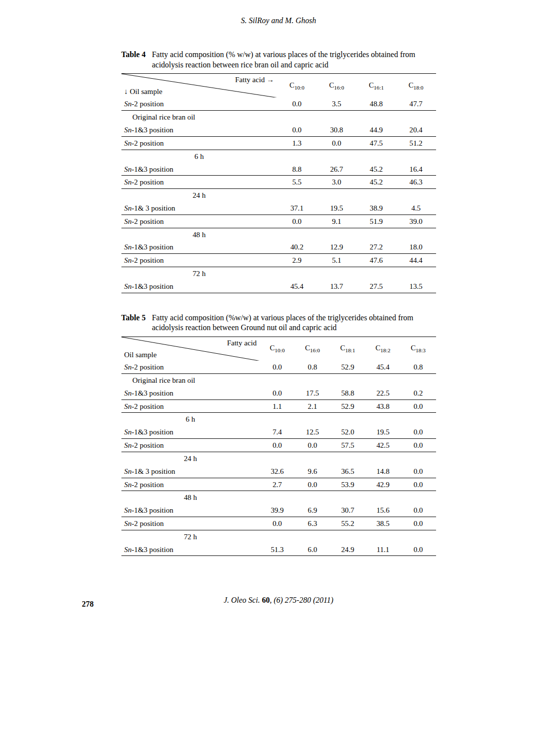S. SilRoy and M. Ghosh
Table 4 Fatty acid composition (% w/w) at various places of the triglycerides obtained from acidolysis reaction between rice bran oil and capric acid
| Fatty acid → ↓ Oil sample | C 10:0 | C 16:0 | C 16:1 | C 18:0 |
| --- | --- | --- | --- | --- |
| Sn -2 position | 0.0 | 3.5 | 48.8 | 47.7 |
| Original rice bran oil | | | | |
| Sn -1&3 position | 0.0 | 30.8 | 44.9 | 20.4 |
| Sn -2 position | 1.3 | 0.0 | 47.5 | 51.2 |
| 6 h | | | | |
| Sn -1&3 position | 8.8 | 26.7 | 45.2 | 16.4 |
| Sn -2 position | 5.5 | 3.0 | 45.2 | 46.3 |
| 24 h | | | | |
| Sn -1& 3 position | 37.1 | 19.5 | 38.9 | 4.5 |
| Sn -2 position | 0.0 | 9.1 | 51.9 | 39.0 |
| 48 h | | | | |
| Sn -1&3 position | 40.2 | 12.9 | 27.2 | 18.0 |
| Sn -2 position | 2.9 | 5.1 | 47.6 | 44.4 |
| 72 h | | | | |
| Sn -1&3 position | 45.4 | 13.7 | 27.5 | 13.5 |
Table 5 Fatty acid composition (%w/w) at various places of the triglycerides obtained from acidolysis reaction between Ground nut oil and capric acid
| Fatty acid Oil sample | C 10:0 | C 16:0 | C 18:1 | C 18:2 | C 18:3 |
| --- | --- | --- | --- | --- | --- |
| Sn -2 position | 0.0 | 0.8 | 52.9 | 45.4 | 0.8 |
| Original rice bran oil | | | | | |
| Sn -1&3 position | 0.0 | 17.5 | 58.8 | 22.5 | 0.2 |
| Sn -2 position | 1.1 | 2.1 | 52.9 | 43.8 | 0.0 |
| 6 h | | | | | |
| Sn -1&3 position | 7.4 | 12.5 | 52.0 | 19.5 | 0.0 |
| Sn -2 position | 0.0 | 0.0 | 57.5 | 42.5 | 0.0 |
| 24 h | | | | | |
| Sn -1& 3 position | 32.6 | 9.6 | 36.5 | 14.8 | 0.0 |
| Sn -2 position | 2.7 | 0.0 | 53.9 | 42.9 | 0.0 |
| 48 h | | | | | |
| Sn -1&3 position | 39.9 | 6.9 | 30.7 | 15.6 | 0.0 |
| Sn -2 position | 0.0 | 6.3 | 55.2 | 38.5 | 0.0 |
| 72 h | | | | | |
| Sn -1&3 position | 51.3 | 6.0 | 24.9 | 11.1 | 0.0 |
278
J. Oleo Sci. 60, (6) 275-280 (2011)